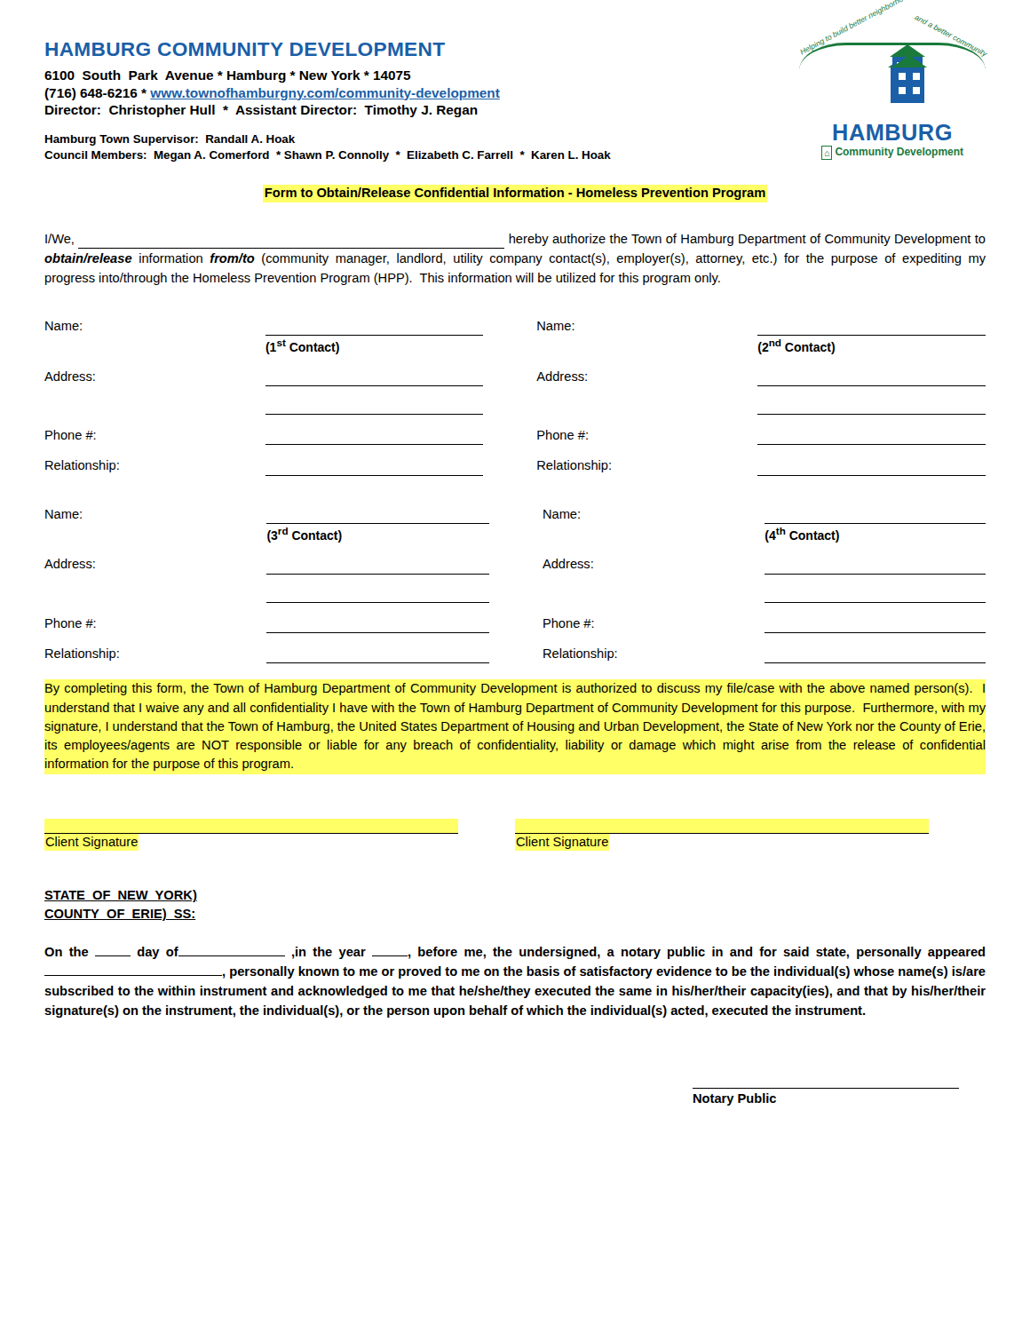Helping to build better neighborhoods
and a better community
HAMBURG
⌂Community Development
HAMBURG COMMUNITY DEVELOPMENT
6100 South Park Avenue * Hamburg * New York * 14075
(716) 648-6216 * www.townofhamburgny.com/community-development
Director: Christopher Hull * Assistant Director: Timothy J. Regan
Hamburg Town Supervisor: Randall A. Hoak
Council Members: Megan A. Comerford * Shawn P. Connolly * Elizabeth C. Farrell * Karen L. Hoak
Form to Obtain/Release Confidential Information - Homeless Prevention Program
I/We, hereby authorize the Town of Hamburg Department of Community Development to obtain/release information from/to (community manager, landlord, utility company contact(s), employer(s), attorney, etc.) for the purpose of expediting my progress into/through the Homeless Prevention Program (HPP). This information will be utilized for this program only.
| Name: | | | Name: | |
| | (1 st Contact) | | | (2 nd Contact) |
| Address: | | | Address: | |
| Phone #: | | | Phone #: | |
| Relationship: | | | Relationship: | |
| Name: | | | Name: | |
| | (3 rd Contact) | | | (4 th Contact) |
| Address: | | | Address: | |
| Phone #: | | | Phone #: | |
| Relationship: | | | Relationship: | |
By completing this form, the Town of Hamburg Department of Community Development is authorized to discuss my file/case with the above named person(s). I understand that I waive any and all confidentiality I have with the Town of Hamburg Department of Community Development for this purpose. Furthermore, with my signature, I understand that the Town of Hamburg, the United States Department of Housing and Urban Development, the State of New York nor the County of Erie, its employees/agents are NOT responsible or liable for any breach of confidentiality, liability or damage which might arise from the release of confidential information for the purpose of this program.
| Client Signature | Client Signature |
STATE OF NEW YORK)
COUNTY OF ERIE) SS:
On the day of ,in the year , before me, the undersigned, a notary public in and for said state, personally appeared , personally known to me or proved to me on the basis of satisfactory evidence to be the individual(s) whose name(s) is/are subscribed to the within instrument and acknowledged to me that he/she/they executed the same in his/her/their capacity(ies), and that by his/her/their signature(s) on the instrument, the individual(s), or the person upon behalf of which the individual(s) acted, executed the instrument.
Notary Public